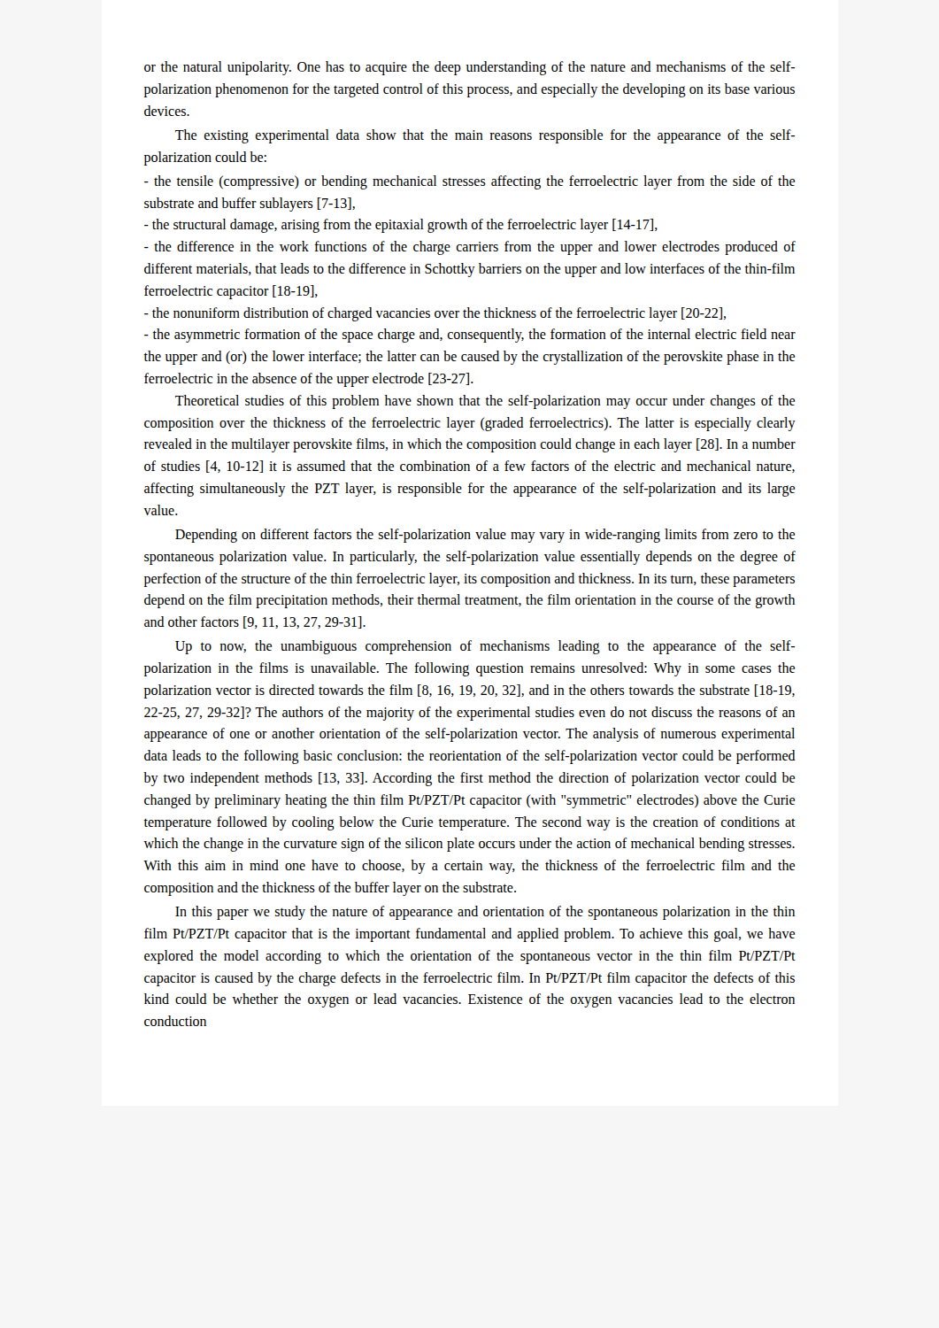or the natural unipolarity. One has to acquire the deep understanding of the nature and mechanisms of the self-polarization phenomenon for the targeted control of this process, and especially the developing on its base various devices.
The existing experimental data show that the main reasons responsible for the appearance of the self-polarization could be:
the tensile (compressive) or bending mechanical stresses affecting the ferroelectric layer from the side of the substrate and buffer sublayers [7-13],
the structural damage, arising from the epitaxial growth of the ferroelectric layer [14-17],
the difference in the work functions of the charge carriers from the upper and lower electrodes produced of different materials, that leads to the difference in Schottky barriers on the upper and low interfaces of the thin-film ferroelectric capacitor [18-19],
the nonuniform distribution of charged vacancies over the thickness of the ferroelectric layer [20-22],
the asymmetric formation of the space charge and, consequently, the formation of the internal electric field near the upper and (or) the lower interface; the latter can be caused by the crystallization of the perovskite phase in the ferroelectric in the absence of the upper electrode [23-27].
Theoretical studies of this problem have shown that the self-polarization may occur under changes of the composition over the thickness of the ferroelectric layer (graded ferroelectrics). The latter is especially clearly revealed in the multilayer perovskite films, in which the composition could change in each layer [28]. In a number of studies [4, 10-12] it is assumed that the combination of a few factors of the electric and mechanical nature, affecting simultaneously the PZT layer, is responsible for the appearance of the self-polarization and its large value.
Depending on different factors the self-polarization value may vary in wide-ranging limits from zero to the spontaneous polarization value. In particularly, the self-polarization value essentially depends on the degree of perfection of the structure of the thin ferroelectric layer, its composition and thickness. In its turn, these parameters depend on the film precipitation methods, their thermal treatment, the film orientation in the course of the growth and other factors [9, 11, 13, 27, 29-31].
Up to now, the unambiguous comprehension of mechanisms leading to the appearance of the self-polarization in the films is unavailable. The following question remains unresolved: Why in some cases the polarization vector is directed towards the film [8, 16, 19, 20, 32], and in the others towards the substrate [18-19, 22-25, 27, 29-32]? The authors of the majority of the experimental studies even do not discuss the reasons of an appearance of one or another orientation of the self-polarization vector. The analysis of numerous experimental data leads to the following basic conclusion: the reorientation of the self-polarization vector could be performed by two independent methods [13, 33]. According the first method the direction of polarization vector could be changed by preliminary heating the thin film Pt/PZT/Pt capacitor (with "symmetric" electrodes) above the Curie temperature followed by cooling below the Curie temperature. The second way is the creation of conditions at which the change in the curvature sign of the silicon plate occurs under the action of mechanical bending stresses. With this aim in mind one have to choose, by a certain way, the thickness of the ferroelectric film and the composition and the thickness of the buffer layer on the substrate.
In this paper we study the nature of appearance and orientation of the spontaneous polarization in the thin film Pt/PZT/Pt capacitor that is the important fundamental and applied problem. To achieve this goal, we have explored the model according to which the orientation of the spontaneous vector in the thin film Pt/PZT/Pt capacitor is caused by the charge defects in the ferroelectric film. In Pt/PZT/Pt film capacitor the defects of this kind could be whether the oxygen or lead vacancies. Existence of the oxygen vacancies lead to the electron conduction